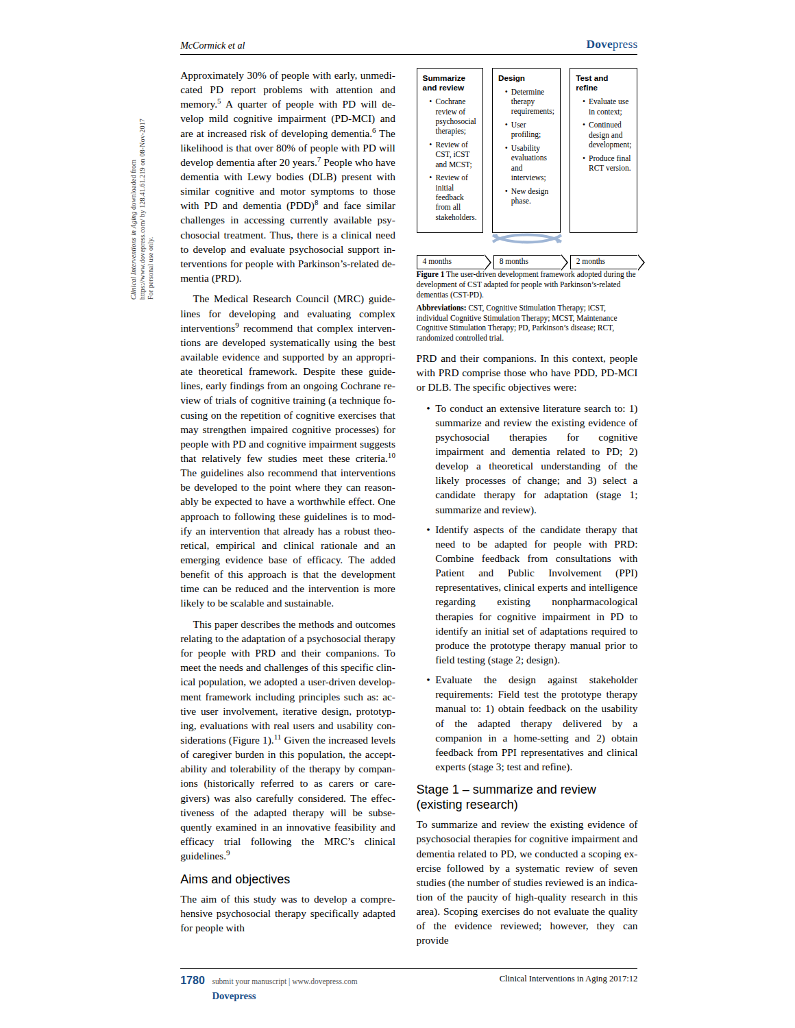Clinical Interventions in Aging downloaded from https://www.dovepress.com/ by 128.41.61.219 on 08-Nov-2017
For personal use only.
McCormick et al
Dove press
Approximately 30% of people with early, unmedicated PD report problems with attention and memory.5 A quarter of people with PD will develop mild cognitive impairment (PD-MCI) and are at increased risk of developing dementia.6 The likelihood is that over 80% of people with PD will develop dementia after 20 years.7 People who have dementia with Lewy bodies (DLB) present with similar cognitive and motor symptoms to those with PD and dementia (PDD)8 and face similar challenges in accessing currently available psychosocial treatment. Thus, there is a clinical need to develop and evaluate psychosocial support interventions for people with Parkinson’s-related dementia (PRD).
The Medical Research Council (MRC) guidelines for developing and evaluating complex interventions9 recommend that complex interventions are developed systematically using the best available evidence and supported by an appropriate theoretical framework. Despite these guidelines, early findings from an ongoing Cochrane review of trials of cognitive training (a technique focusing on the repetition of cognitive exercises that may strengthen impaired cognitive processes) for people with PD and cognitive impairment suggests that relatively few studies meet these criteria.10 The guidelines also recommend that interventions be developed to the point where they can reasonably be expected to have a worthwhile effect. One approach to following these guidelines is to modify an intervention that already has a robust theoretical, empirical and clinical rationale and an emerging evidence base of efficacy. The added benefit of this approach is that the development time can be reduced and the intervention is more likely to be scalable and sustainable.
This paper describes the methods and outcomes relating to the adaptation of a psychosocial therapy for people with PRD and their companions. To meet the needs and challenges of this specific clinical population, we adopted a user-driven development framework including principles such as: active user involvement, iterative design, prototyping, evaluations with real users and usability considerations (Figure 1).11 Given the increased levels of caregiver burden in this population, the acceptability and tolerability of the therapy by companions (historically referred to as carers or caregivers) was also carefully considered. The effectiveness of the adapted therapy will be subsequently examined in an innovative feasibility and efficacy trial following the MRC’s clinical guidelines.9
Aims and objectives
The aim of this study was to develop a comprehensive psychosocial therapy specifically adapted for people with
Summarize and review
Cochrane review of psychosocial therapies;
Review of CST, iCST and MCST;
Review of initial feedback from all stakeholders.
Design
Determine therapy requirements;
User profiling;
Usability evaluations and interviews;
New design phase.
Test and refine
Evaluate use in context;
Continued design and development;
Produce final RCT version.
4 months
8 months
2 months
Figure 1 The user-driven development framework adopted during the development of CST adapted for people with Parkinson’s-related dementias (CST-PD).
Abbreviations: CST, Cognitive Stimulation Therapy; iCST, individual Cognitive Stimulation Therapy; MCST, Maintenance Cognitive Stimulation Therapy; PD, Parkinson’s disease; RCT, randomized controlled trial.
PRD and their companions. In this context, people with PRD comprise those who have PDD, PD-MCI or DLB. The specific objectives were:
To conduct an extensive literature search to: 1) summarize and review the existing evidence of psychosocial therapies for cognitive impairment and dementia related to PD; 2) develop a theoretical understanding of the likely processes of change; and 3) select a candidate therapy for adaptation (stage 1; summarize and review).
Identify aspects of the candidate therapy that need to be adapted for people with PRD: Combine feedback from consultations with Patient and Public Involvement (PPI) representatives, clinical experts and intelligence regarding existing nonpharmacological therapies for cognitive impairment in PD to identify an initial set of adaptations required to produce the prototype therapy manual prior to field testing (stage 2; design).
Evaluate the design against stakeholder requirements: Field test the prototype therapy manual to: 1) obtain feedback on the usability of the adapted therapy delivered by a companion in a home-setting and 2) obtain feedback from PPI representatives and clinical experts (stage 3; test and refine).
Stage 1 – summarize and review (existing research)
To summarize and review the existing evidence of psychosocial therapies for cognitive impairment and dementia related to PD, we conducted a scoping exercise followed by a systematic review of seven studies (the number of studies reviewed is an indication of the paucity of high-quality research in this area). Scoping exercises do not evaluate the quality of the evidence reviewed; however, they can provide
1780
submit your manuscript | www.dovepress.com
Dovepress
Clinical Interventions in Aging 2017:12